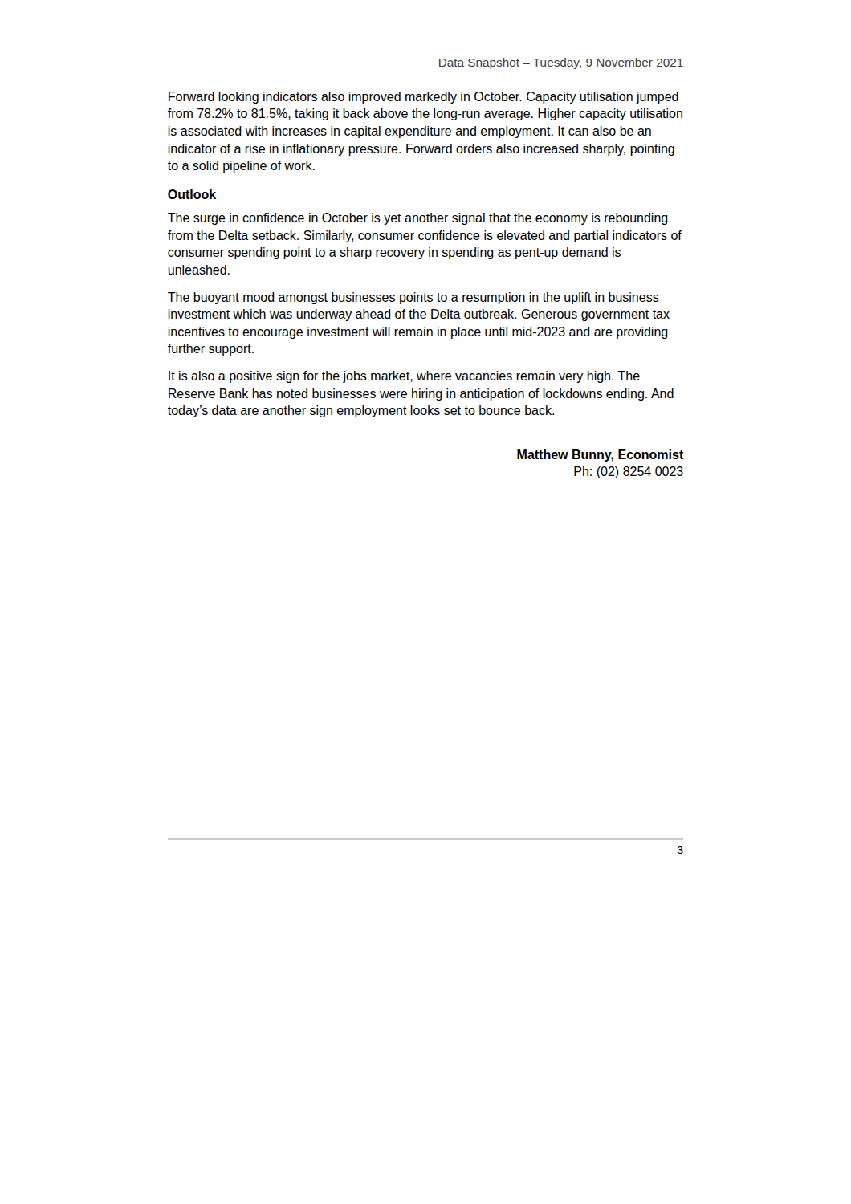Data Snapshot – Tuesday, 9 November 2021
Forward looking indicators also improved markedly in October. Capacity utilisation jumped from 78.2% to 81.5%, taking it back above the long-run average. Higher capacity utilisation is associated with increases in capital expenditure and employment. It can also be an indicator of a rise in inflationary pressure. Forward orders also increased sharply, pointing to a solid pipeline of work.
Outlook
The surge in confidence in October is yet another signal that the economy is rebounding from the Delta setback. Similarly, consumer confidence is elevated and partial indicators of consumer spending point to a sharp recovery in spending as pent-up demand is unleashed.
The buoyant mood amongst businesses points to a resumption in the uplift in business investment which was underway ahead of the Delta outbreak. Generous government tax incentives to encourage investment will remain in place until mid-2023 and are providing further support.
It is also a positive sign for the jobs market, where vacancies remain very high. The Reserve Bank has noted businesses were hiring in anticipation of lockdowns ending. And today’s data are another sign employment looks set to bounce back.
Matthew Bunny, Economist
Ph: (02) 8254 0023
3